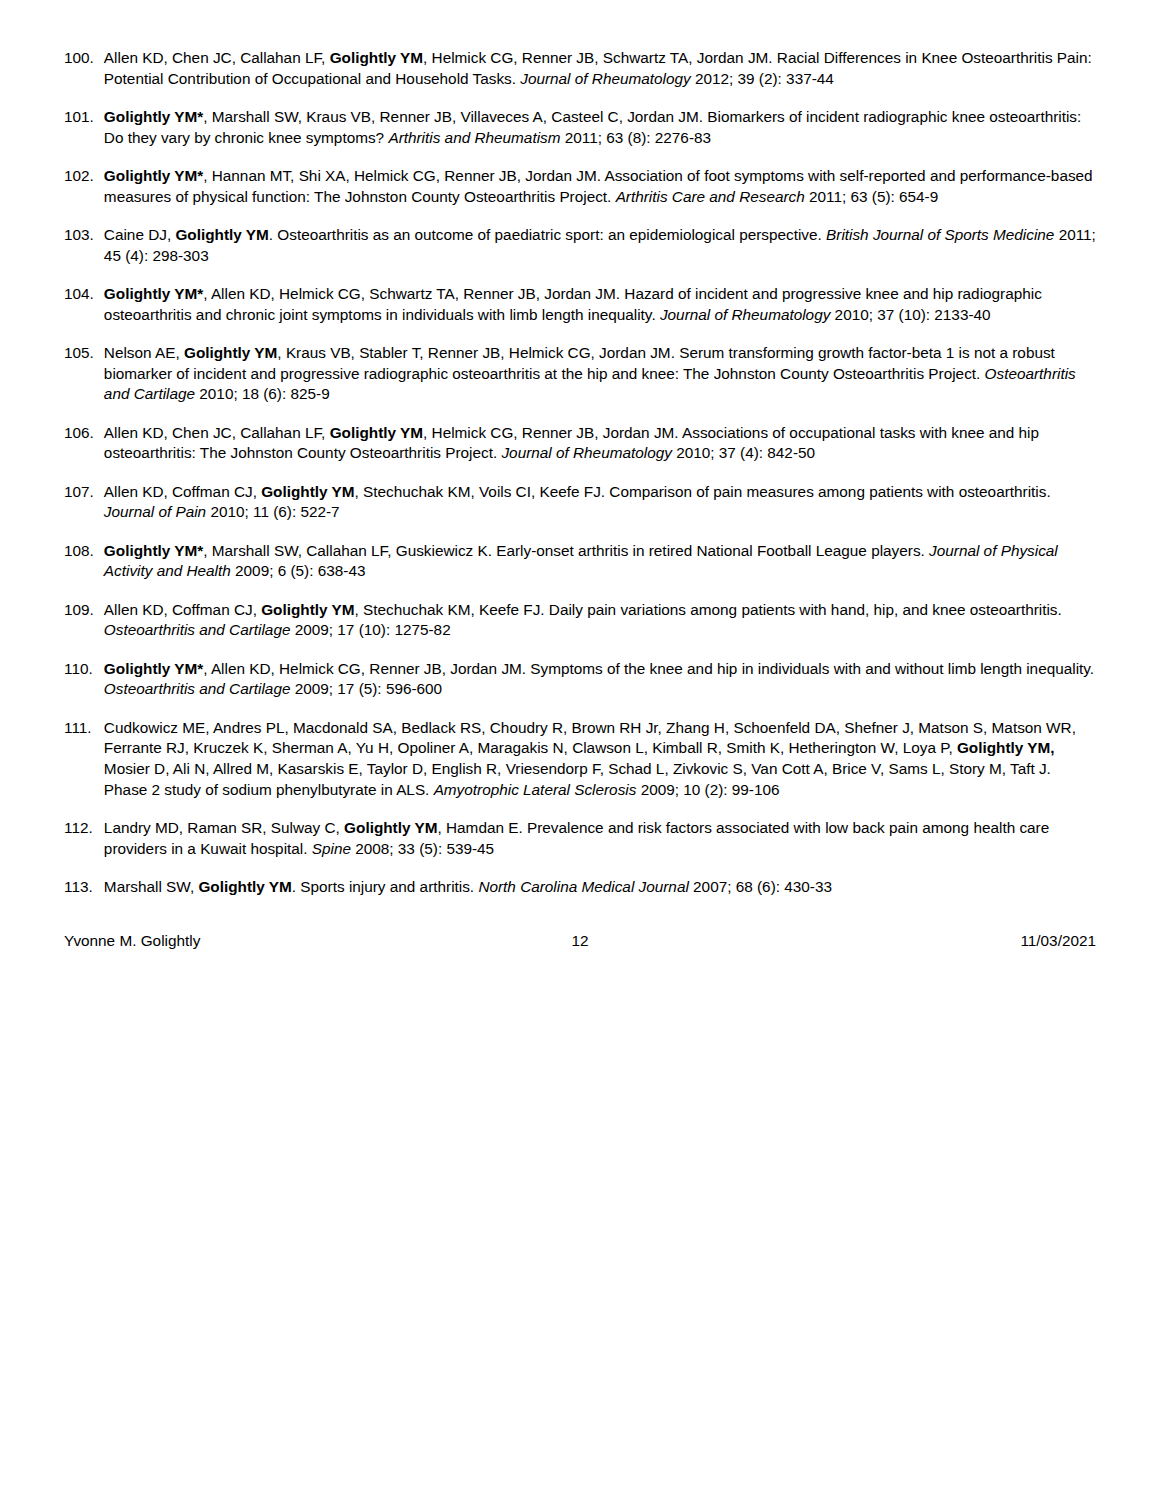100. Allen KD, Chen JC, Callahan LF, Golightly YM, Helmick CG, Renner JB, Schwartz TA, Jordan JM. Racial Differences in Knee Osteoarthritis Pain: Potential Contribution of Occupational and Household Tasks. Journal of Rheumatology 2012; 39 (2): 337-44
101. Golightly YM*, Marshall SW, Kraus VB, Renner JB, Villaveces A, Casteel C, Jordan JM. Biomarkers of incident radiographic knee osteoarthritis: Do they vary by chronic knee symptoms? Arthritis and Rheumatism 2011; 63 (8): 2276-83
102. Golightly YM*, Hannan MT, Shi XA, Helmick CG, Renner JB, Jordan JM. Association of foot symptoms with self-reported and performance-based measures of physical function: The Johnston County Osteoarthritis Project. Arthritis Care and Research 2011; 63 (5): 654-9
103. Caine DJ, Golightly YM. Osteoarthritis as an outcome of paediatric sport: an epidemiological perspective. British Journal of Sports Medicine 2011; 45 (4): 298-303
104. Golightly YM*, Allen KD, Helmick CG, Schwartz TA, Renner JB, Jordan JM. Hazard of incident and progressive knee and hip radiographic osteoarthritis and chronic joint symptoms in individuals with limb length inequality. Journal of Rheumatology 2010; 37 (10): 2133-40
105. Nelson AE, Golightly YM, Kraus VB, Stabler T, Renner JB, Helmick CG, Jordan JM. Serum transforming growth factor-beta 1 is not a robust biomarker of incident and progressive radiographic osteoarthritis at the hip and knee: The Johnston County Osteoarthritis Project. Osteoarthritis and Cartilage 2010; 18 (6): 825-9
106. Allen KD, Chen JC, Callahan LF, Golightly YM, Helmick CG, Renner JB, Jordan JM. Associations of occupational tasks with knee and hip osteoarthritis: The Johnston County Osteoarthritis Project. Journal of Rheumatology 2010; 37 (4): 842-50
107. Allen KD, Coffman CJ, Golightly YM, Stechuchak KM, Voils CI, Keefe FJ. Comparison of pain measures among patients with osteoarthritis. Journal of Pain 2010; 11 (6): 522-7
108. Golightly YM*, Marshall SW, Callahan LF, Guskiewicz K. Early-onset arthritis in retired National Football League players. Journal of Physical Activity and Health 2009; 6 (5): 638-43
109. Allen KD, Coffman CJ, Golightly YM, Stechuchak KM, Keefe FJ. Daily pain variations among patients with hand, hip, and knee osteoarthritis. Osteoarthritis and Cartilage 2009; 17 (10): 1275-82
110. Golightly YM*, Allen KD, Helmick CG, Renner JB, Jordan JM. Symptoms of the knee and hip in individuals with and without limb length inequality. Osteoarthritis and Cartilage 2009; 17 (5): 596-600
111. Cudkowicz ME, Andres PL, Macdonald SA, Bedlack RS, Choudry R, Brown RH Jr, Zhang H, Schoenfeld DA, Shefner J, Matson S, Matson WR, Ferrante RJ, Kruczek K, Sherman A, Yu H, Opoliner A, Maragakis N, Clawson L, Kimball R, Smith K, Hetherington W, Loya P, Golightly YM, Mosier D, Ali N, Allred M, Kasarskis E, Taylor D, English R, Vriesendorp F, Schad L, Zivkovic S, Van Cott A, Brice V, Sams L, Story M, Taft J. Phase 2 study of sodium phenylbutyrate in ALS. Amyotrophic Lateral Sclerosis 2009; 10 (2): 99-106
112. Landry MD, Raman SR, Sulway C, Golightly YM, Hamdan E. Prevalence and risk factors associated with low back pain among health care providers in a Kuwait hospital. Spine 2008; 33 (5): 539-45
113. Marshall SW, Golightly YM. Sports injury and arthritis. North Carolina Medical Journal 2007; 68 (6): 430-33
Yvonne M. Golightly
12
11/03/2021